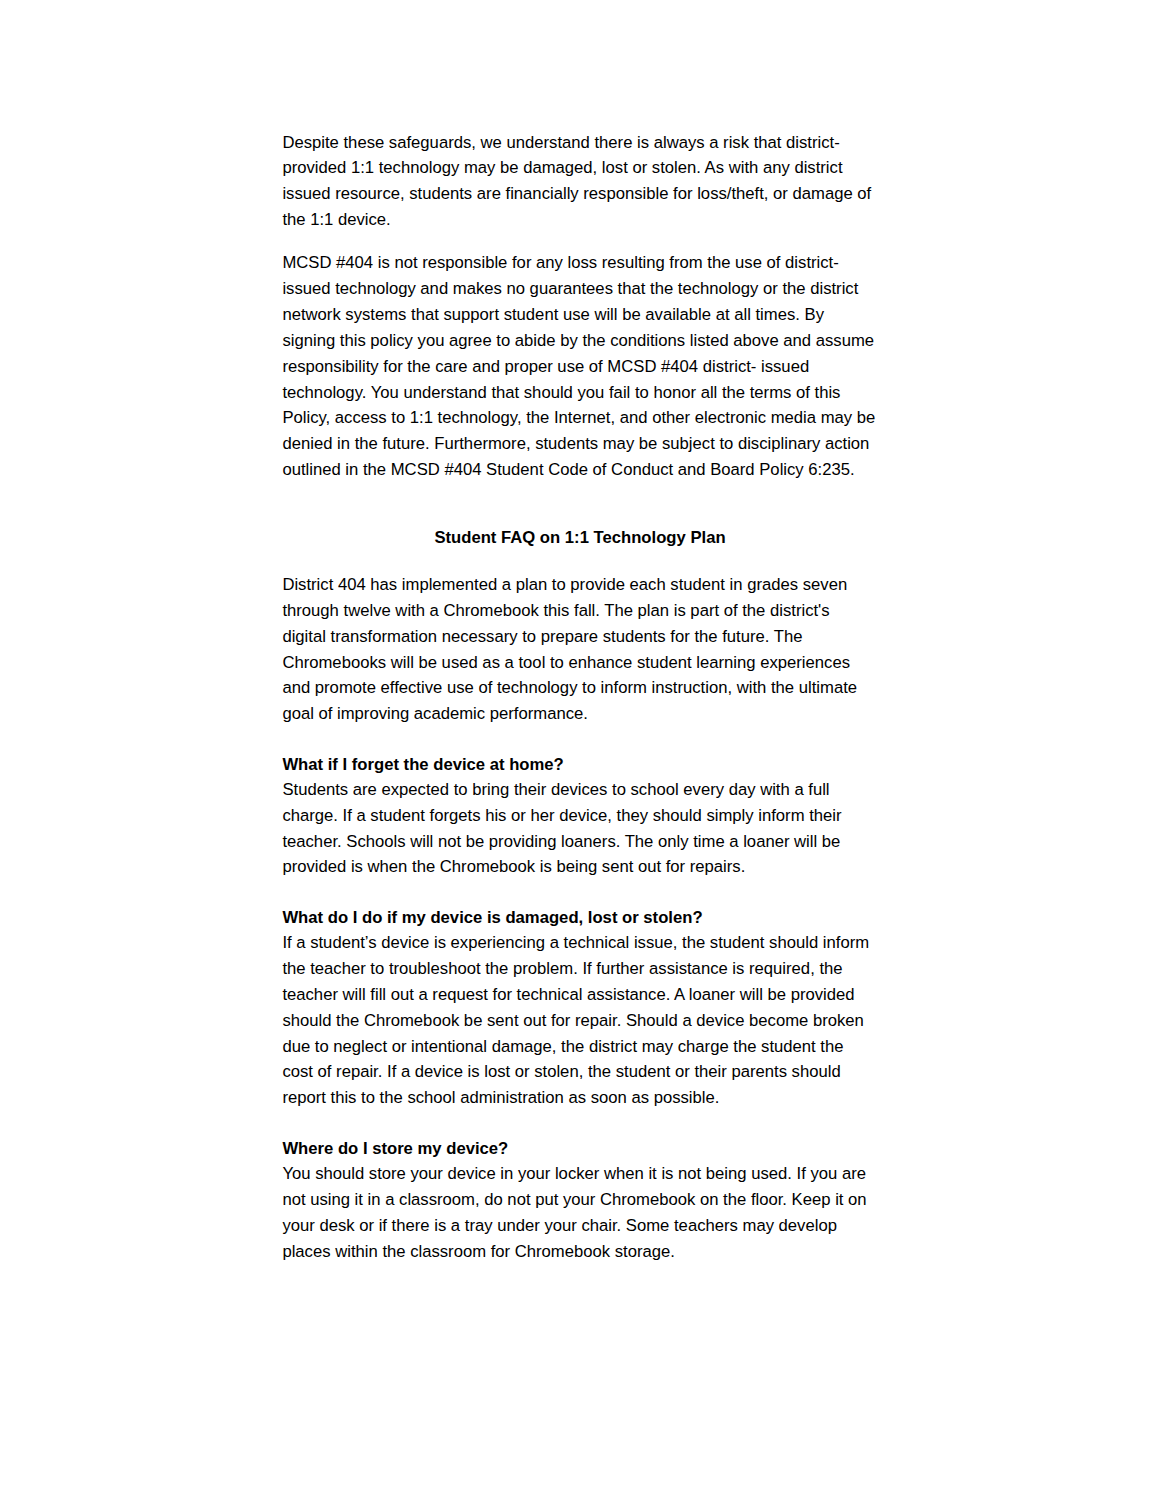Despite these safeguards, we understand there is always a risk that district-provided 1:1 technology may be damaged, lost or stolen. As with any district issued resource, students are financially responsible for loss/theft, or damage of the 1:1 device.
MCSD #404 is not responsible for any loss resulting from the use of district-issued technology and makes no guarantees that the technology or the district network systems that support student use will be available at all times. By signing this policy you agree to abide by the conditions listed above and assume responsibility for the care and proper use of MCSD #404 district- issued technology. You understand that should you fail to honor all the terms of this Policy, access to 1:1 technology, the Internet, and other electronic media may be denied in the future. Furthermore, students may be subject to disciplinary action outlined in the MCSD #404 Student Code of Conduct and Board Policy 6:235.
Student FAQ on 1:1 Technology Plan
District 404 has implemented a plan to provide each student in grades seven through twelve with a Chromebook this fall. The plan is part of the district's digital transformation necessary to prepare students for the future. The Chromebooks will be used as a tool to enhance student learning experiences and promote effective use of technology to inform instruction, with the ultimate goal of improving academic performance.
What if I forget the device at home?
Students are expected to bring their devices to school every day with a full charge. If a student forgets his or her device, they should simply inform their teacher. Schools will not be providing loaners. The only time a loaner will be provided is when the Chromebook is being sent out for repairs.
What do I do if my device is damaged, lost or stolen?
If a student’s device is experiencing a technical issue, the student should inform the teacher to troubleshoot the problem. If further assistance is required, the teacher will fill out a request for technical assistance. A loaner will be provided should the Chromebook be sent out for repair. Should a device become broken due to neglect or intentional damage, the district may charge the student the cost of repair. If a device is lost or stolen, the student or their parents should report this to the school administration as soon as possible.
Where do I store my device?
You should store your device in your locker when it is not being used. If you are not using it in a classroom, do not put your Chromebook on the floor. Keep it on your desk or if there is a tray under your chair. Some teachers may develop places within the classroom for Chromebook storage.